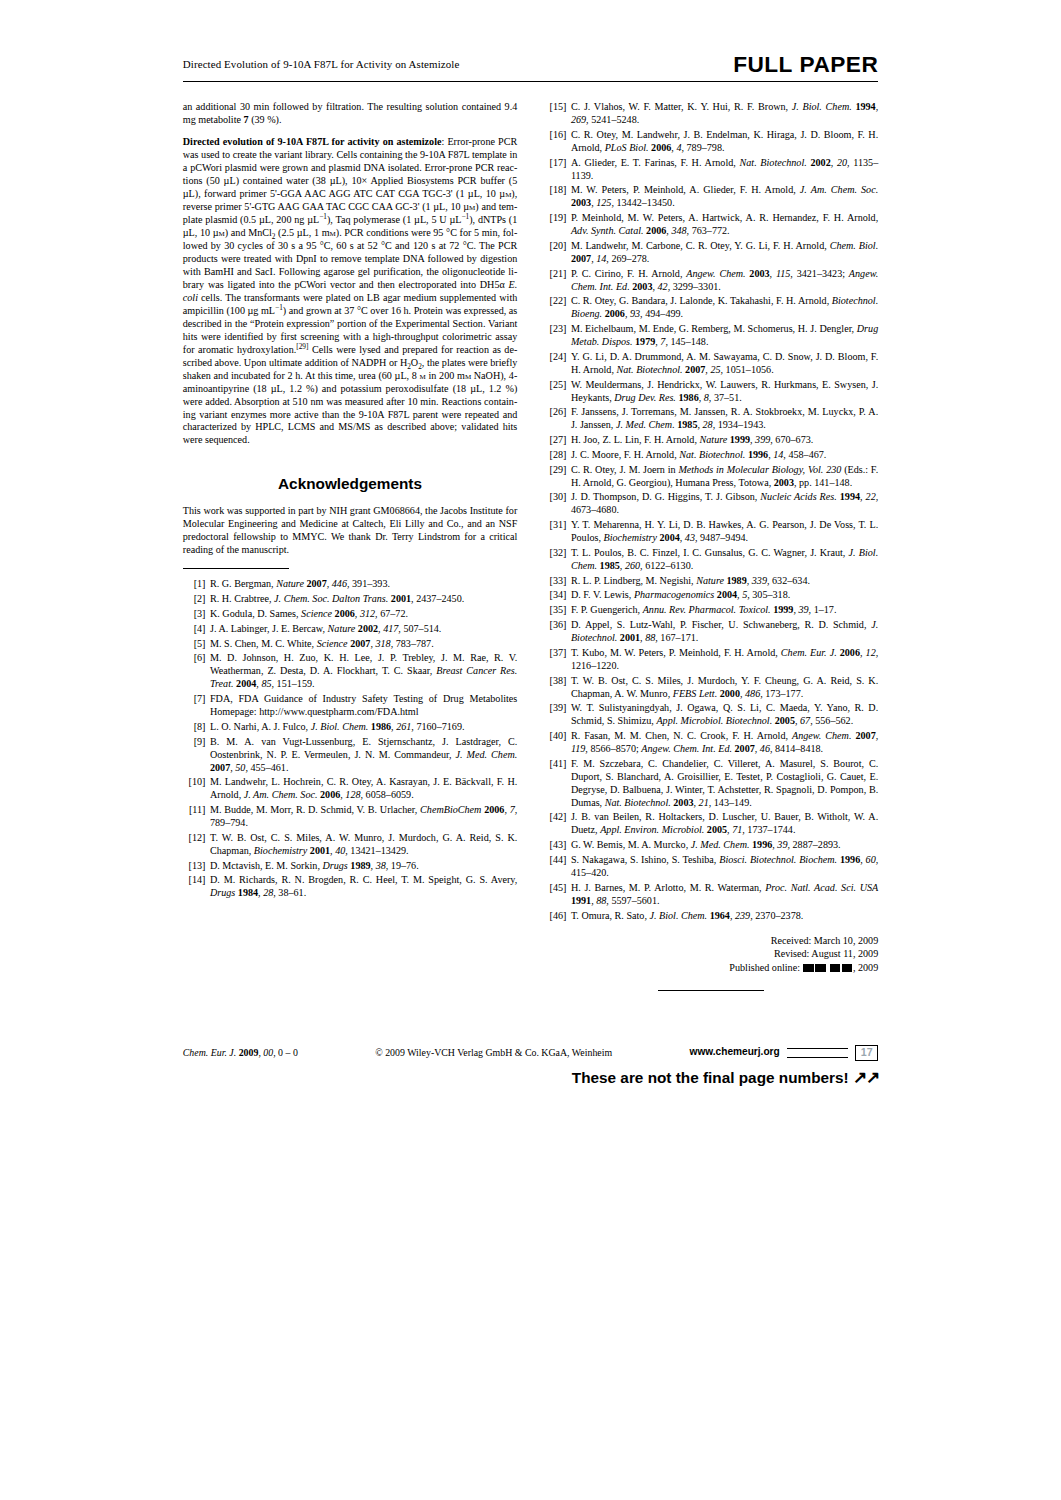Directed Evolution of 9-10A F87L for Activity on Astemizole
FULL PAPER
an additional 30 min followed by filtration. The resulting solution contained 9.4 mg metabolite 7 (39 %).
Directed evolution of 9-10A F87L for activity on astemizole: Error-prone PCR was used to create the variant library. Cells containing the 9-10A F87L template in a pCWori plasmid were grown and plasmid DNA isolated. Error-prone PCR reactions (50 µL) contained water (38 µL), 10× Applied Biosystems PCR buffer (5 µL), forward primer 5'-GGA AAC AGG ATC CAT CGA TGC-3' (1 µL, 10 µm), reverse primer 5'-GTG AAG GAA TAC CGC CAA GC-3' (1 µL, 10 µm) and template plasmid (0.5 µL, 200 ng µL−1), Taq polymerase (1 µL, 5 U µL−1), dNTPs (1 µL, 10 µm) and MnCl2 (2.5 µL, 1 mm). PCR conditions were 95 °C for 5 min, followed by 30 cycles of 30 s a 95 °C, 60 s at 52 °C and 120 s at 72 °C. The PCR products were treated with DpnI to remove template DNA followed by digestion with BamHI and SacI. Following agarose gel purification, the oligonucleotide library was ligated into the pCWori vector and then electroporated into DH5α E. coli cells. The transformants were plated on LB agar medium supplemented with ampicillin (100 µg mL−1) and grown at 37 °C over 16 h. Protein was expressed, as described in the “Protein expression” portion of the Experimental Section. Variant hits were identified by first screening with a high-throughput colorimetric assay for aromatic hydroxylation.[29] Cells were lysed and prepared for reaction as described above. Upon ultimate addition of NADPH or H2O2, the plates were briefly shaken and incubated for 2 h. At this time, urea (60 µL, 8 m in 200 mm NaOH), 4-aminoantipyrine (18 µL, 1.2 %) and potassium peroxodisulfate (18 µL, 1.2 %) were added. Absorption at 510 nm was measured after 10 min. Reactions containing variant enzymes more active than the 9-10A F87L parent were repeated and characterized by HPLC, LCMS and MS/MS as described above; validated hits were sequenced.
Acknowledgements
This work was supported in part by NIH grant GM068664, the Jacobs Institute for Molecular Engineering and Medicine at Caltech, Eli Lilly and Co., and an NSF predoctoral fellowship to MMYC. We thank Dr. Terry Lindstrom for a critical reading of the manuscript.
R. G. Bergman, Nature 2007, 446, 391–393.
R. H. Crabtree, J. Chem. Soc. Dalton Trans. 2001, 2437–2450.
K. Godula, D. Sames, Science 2006, 312, 67–72.
J. A. Labinger, J. E. Bercaw, Nature 2002, 417, 507–514.
M. S. Chen, M. C. White, Science 2007, 318, 783–787.
M. D. Johnson, H. Zuo, K. H. Lee, J. P. Trebley, J. M. Rae, R. V. Weatherman, Z. Desta, D. A. Flockhart, T. C. Skaar, Breast Cancer Res. Treat. 2004, 85, 151–159.
FDA, FDA Guidance of Industry Safety Testing of Drug Metabolites Homepage: http://www.questpharm.com/FDA.html
L. O. Narhi, A. J. Fulco, J. Biol. Chem. 1986, 261, 7160–7169.
B. M. A. van Vugt-Lussenburg, E. Stjernschantz, J. Lastdrager, C. Oostenbrink, N. P. E. Vermeulen, J. N. M. Commandeur, J. Med. Chem. 2007, 50, 455–461.
M. Landwehr, L. Hochrein, C. R. Otey, A. Kasrayan, J. E. Bäckvall, F. H. Arnold, J. Am. Chem. Soc. 2006, 128, 6058–6059.
M. Budde, M. Morr, R. D. Schmid, V. B. Urlacher, ChemBioChem 2006, 7, 789–794.
T. W. B. Ost, C. S. Miles, A. W. Munro, J. Murdoch, G. A. Reid, S. K. Chapman, Biochemistry 2001, 40, 13421–13429.
D. Mctavish, E. M. Sorkin, Drugs 1989, 38, 19–76.
D. M. Richards, R. N. Brogden, R. C. Heel, T. M. Speight, G. S. Avery, Drugs 1984, 28, 38–61.
C. J. Vlahos, W. F. Matter, K. Y. Hui, R. F. Brown, J. Biol. Chem. 1994, 269, 5241–5248.
C. R. Otey, M. Landwehr, J. B. Endelman, K. Hiraga, J. D. Bloom, F. H. Arnold, PLoS Biol. 2006, 4, 789–798.
A. Glieder, E. T. Farinas, F. H. Arnold, Nat. Biotechnol. 2002, 20, 1135–1139.
M. W. Peters, P. Meinhold, A. Glieder, F. H. Arnold, J. Am. Chem. Soc. 2003, 125, 13442–13450.
P. Meinhold, M. W. Peters, A. Hartwick, A. R. Hernandez, F. H. Arnold, Adv. Synth. Catal. 2006, 348, 763–772.
M. Landwehr, M. Carbone, C. R. Otey, Y. G. Li, F. H. Arnold, Chem. Biol. 2007, 14, 269–278.
P. C. Cirino, F. H. Arnold, Angew. Chem. 2003, 115, 3421–3423; Angew. Chem. Int. Ed. 2003, 42, 3299–3301.
C. R. Otey, G. Bandara, J. Lalonde, K. Takahashi, F. H. Arnold, Biotechnol. Bioeng. 2006, 93, 494–499.
M. Eichelbaum, M. Ende, G. Remberg, M. Schomerus, H. J. Dengler, Drug Metab. Dispos. 1979, 7, 145–148.
Y. G. Li, D. A. Drummond, A. M. Sawayama, C. D. Snow, J. D. Bloom, F. H. Arnold, Nat. Biotechnol. 2007, 25, 1051–1056.
W. Meuldermans, J. Hendrickx, W. Lauwers, R. Hurkmans, E. Swysen, J. Heykants, Drug Dev. Res. 1986, 8, 37–51.
F. Janssens, J. Torremans, M. Janssen, R. A. Stokbroekx, M. Luyckx, P. A. J. Janssen, J. Med. Chem. 1985, 28, 1934–1943.
H. Joo, Z. L. Lin, F. H. Arnold, Nature 1999, 399, 670–673.
J. C. Moore, F. H. Arnold, Nat. Biotechnol. 1996, 14, 458–467.
C. R. Otey, J. M. Joern in Methods in Molecular Biology, Vol. 230 (Eds.: F. H. Arnold, G. Georgiou), Humana Press, Totowa, 2003, pp. 141–148.
J. D. Thompson, D. G. Higgins, T. J. Gibson, Nucleic Acids Res. 1994, 22, 4673–4680.
Y. T. Meharenna, H. Y. Li, D. B. Hawkes, A. G. Pearson, J. De Voss, T. L. Poulos, Biochemistry 2004, 43, 9487–9494.
T. L. Poulos, B. C. Finzel, I. C. Gunsalus, G. C. Wagner, J. Kraut, J. Biol. Chem. 1985, 260, 6122–6130.
R. L. P. Lindberg, M. Negishi, Nature 1989, 339, 632–634.
D. F. V. Lewis, Pharmacogenomics 2004, 5, 305–318.
F. P. Guengerich, Annu. Rev. Pharmacol. Toxicol. 1999, 39, 1–17.
D. Appel, S. Lutz-Wahl, P. Fischer, U. Schwaneberg, R. D. Schmid, J. Biotechnol. 2001, 88, 167–171.
T. Kubo, M. W. Peters, P. Meinhold, F. H. Arnold, Chem. Eur. J. 2006, 12, 1216–1220.
T. W. B. Ost, C. S. Miles, J. Murdoch, Y. F. Cheung, G. A. Reid, S. K. Chapman, A. W. Munro, FEBS Lett. 2000, 486, 173–177.
W. T. Sulistyaningdyah, J. Ogawa, Q. S. Li, C. Maeda, Y. Yano, R. D. Schmid, S. Shimizu, Appl. Microbiol. Biotechnol. 2005, 67, 556–562.
R. Fasan, M. M. Chen, N. C. Crook, F. H. Arnold, Angew. Chem. 2007, 119, 8566–8570; Angew. Chem. Int. Ed. 2007, 46, 8414–8418.
F. M. Szczebara, C. Chandelier, C. Villeret, A. Masurel, S. Bourot, C. Duport, S. Blanchard, A. Groisillier, E. Testet, P. Costaglioli, G. Cauet, E. Degryse, D. Balbuena, J. Winter, T. Achstetter, R. Spagnoli, D. Pompon, B. Dumas, Nat. Biotechnol. 2003, 21, 143–149.
J. B. van Beilen, R. Holtackers, D. Luscher, U. Bauer, B. Witholt, W. A. Duetz, Appl. Environ. Microbiol. 2005, 71, 1737–1744.
G. W. Bemis, M. A. Murcko, J. Med. Chem. 1996, 39, 2887–2893.
S. Nakagawa, S. Ishino, S. Teshiba, Biosci. Biotechnol. Biochem. 1996, 60, 415–420.
H. J. Barnes, M. P. Arlotto, M. R. Waterman, Proc. Natl. Acad. Sci. USA 1991, 88, 5597–5601.
T. Omura, R. Sato, J. Biol. Chem. 1964, 239, 2370–2378.
Received: March 10, 2009
Revised: August 11, 2009
Published online: , 2009
Chem. Eur. J. 2009, 00, 0 – 0
© 2009 Wiley-VCH Verlag GmbH & Co. KGaA, Weinheim
www.chemeurj.org 17
These are not the final page numbers! ↗↗